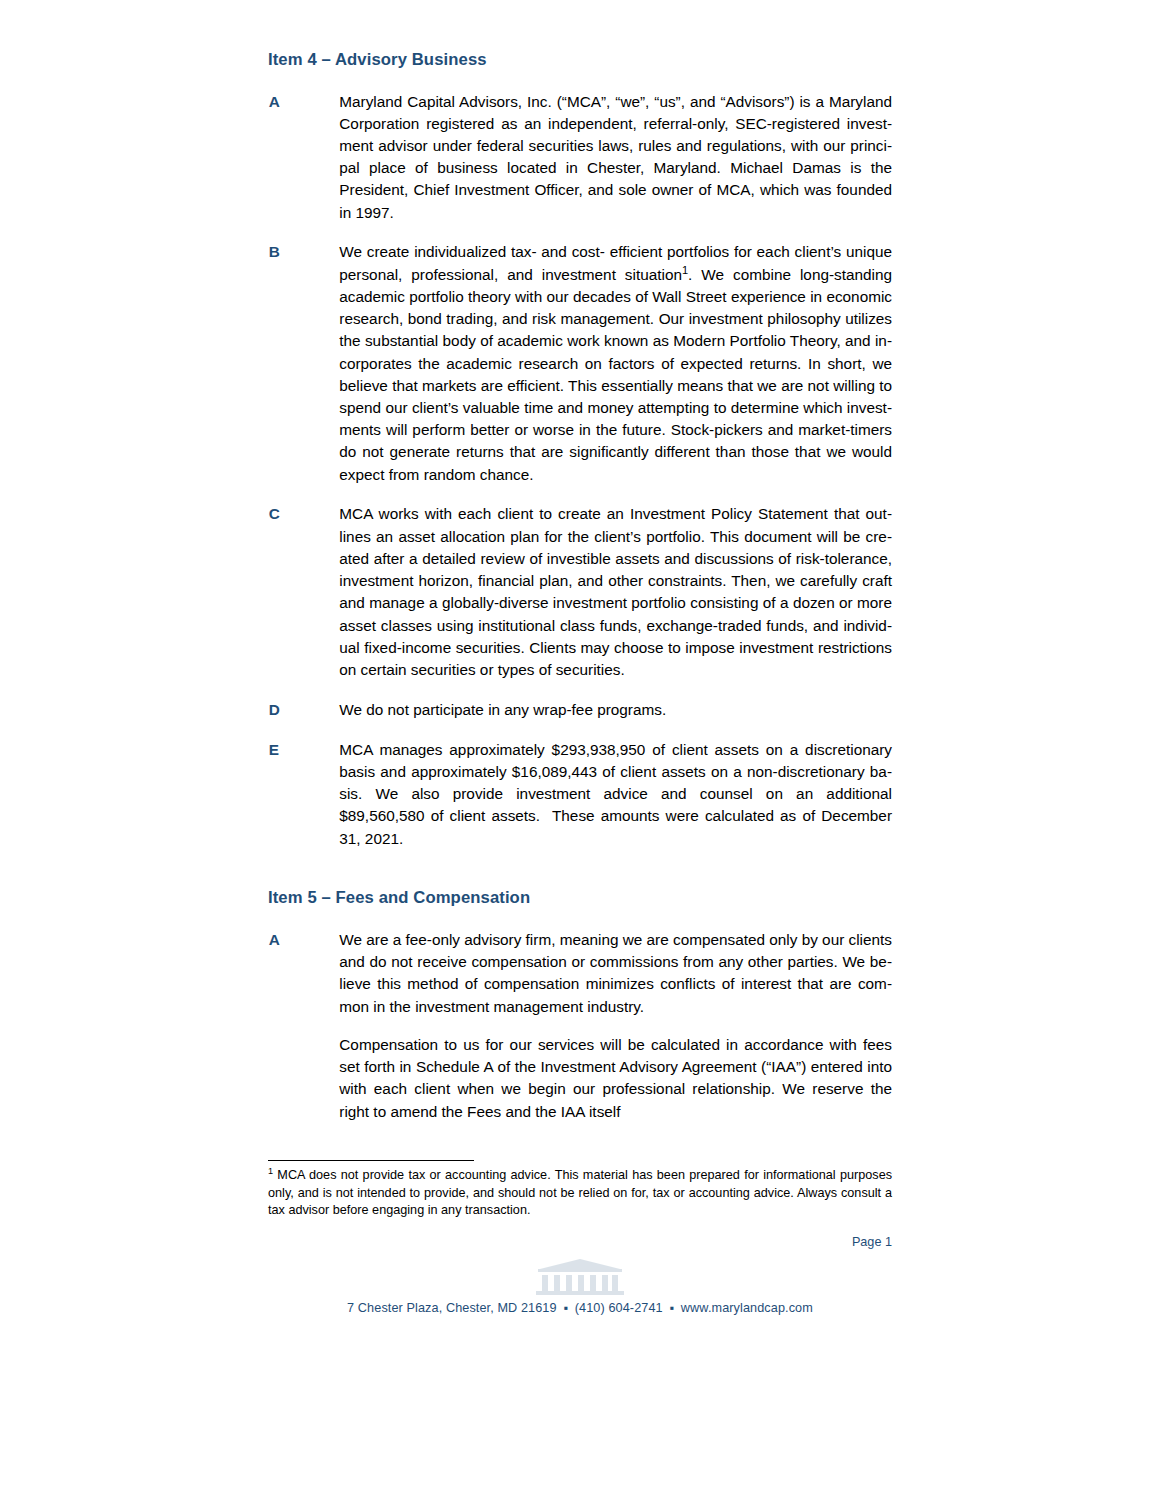Item 4 – Advisory Business
A
Maryland Capital Advisors, Inc. (“MCA”, “we”, “us”, and “Advisors”) is a Maryland Corporation registered as an independent, referral-only, SEC-registered investment advisor under federal securities laws, rules and regulations, with our principal place of business located in Chester, Maryland. Michael Damas is the President, Chief Investment Officer, and sole owner of MCA, which was founded in 1997.
B
We create individualized tax- and cost- efficient portfolios for each client’s unique personal, professional, and investment situation1. We combine long-standing academic portfolio theory with our decades of Wall Street experience in economic research, bond trading, and risk management. Our investment philosophy utilizes the substantial body of academic work known as Modern Portfolio Theory, and incorporates the academic research on factors of expected returns. In short, we believe that markets are efficient. This essentially means that we are not willing to spend our client’s valuable time and money attempting to determine which investments will perform better or worse in the future. Stock-pickers and market-timers do not generate returns that are significantly different than those that we would expect from random chance.
C
MCA works with each client to create an Investment Policy Statement that outlines an asset allocation plan for the client’s portfolio. This document will be created after a detailed review of investible assets and discussions of risk-tolerance, investment horizon, financial plan, and other constraints. Then, we carefully craft and manage a globally-diverse investment portfolio consisting of a dozen or more asset classes using institutional class funds, exchange-traded funds, and individual fixed-income securities. Clients may choose to impose investment restrictions on certain securities or types of securities.
D
We do not participate in any wrap-fee programs.
E
MCA manages approximately $293,938,950 of client assets on a discretionary basis and approximately $16,089,443 of client assets on a non-discretionary basis. We also provide investment advice and counsel on an additional $89,560,580 of client assets. These amounts were calculated as of December 31, 2021.
Item 5 – Fees and Compensation
A
We are a fee-only advisory firm, meaning we are compensated only by our clients and do not receive compensation or commissions from any other parties. We believe this method of compensation minimizes conflicts of interest that are common in the investment management industry.
Compensation to us for our services will be calculated in accordance with fees set forth in Schedule A of the Investment Advisory Agreement (“IAA”) entered into with each client when we begin our professional relationship. We reserve the right to amend the Fees and the IAA itself
1 MCA does not provide tax or accounting advice. This material has been prepared for informational purposes only, and is not intended to provide, and should not be relied on for, tax or accounting advice. Always consult a tax advisor before engaging in any transaction.
Page 1
7 Chester Plaza, Chester, MD 21619 ▪ (410) 604-2741 ▪ www.marylandcap.com